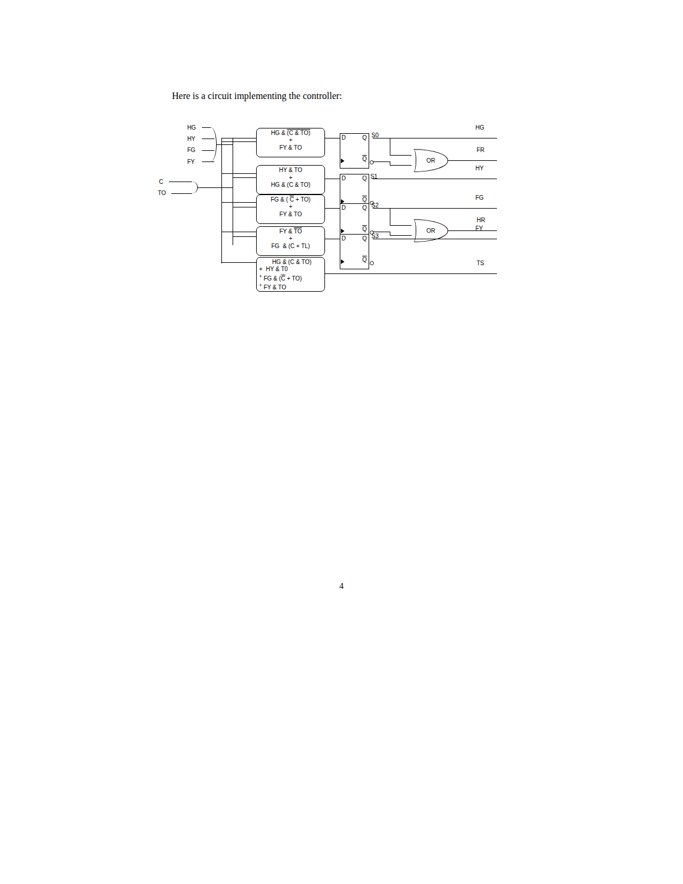Here is a circuit implementing the controller:
HG HY FG FY
C TO
HG & (C & TO)
+
FY & TO
HY & TO
+
HG & (C & TO)
FG & ( C + TO)
+
FY & TO
FY & TO
+
FG & (C + TL)
HG & (C & TO) + HY & T0
+ FG & (C + TO)
+ FY & TO
DQ Q
S0
DQ Q
S1
DQ Q
S2
DQ Q
S3
HG
OR
FR
HY
FG
OR
HR
FY
TS
4